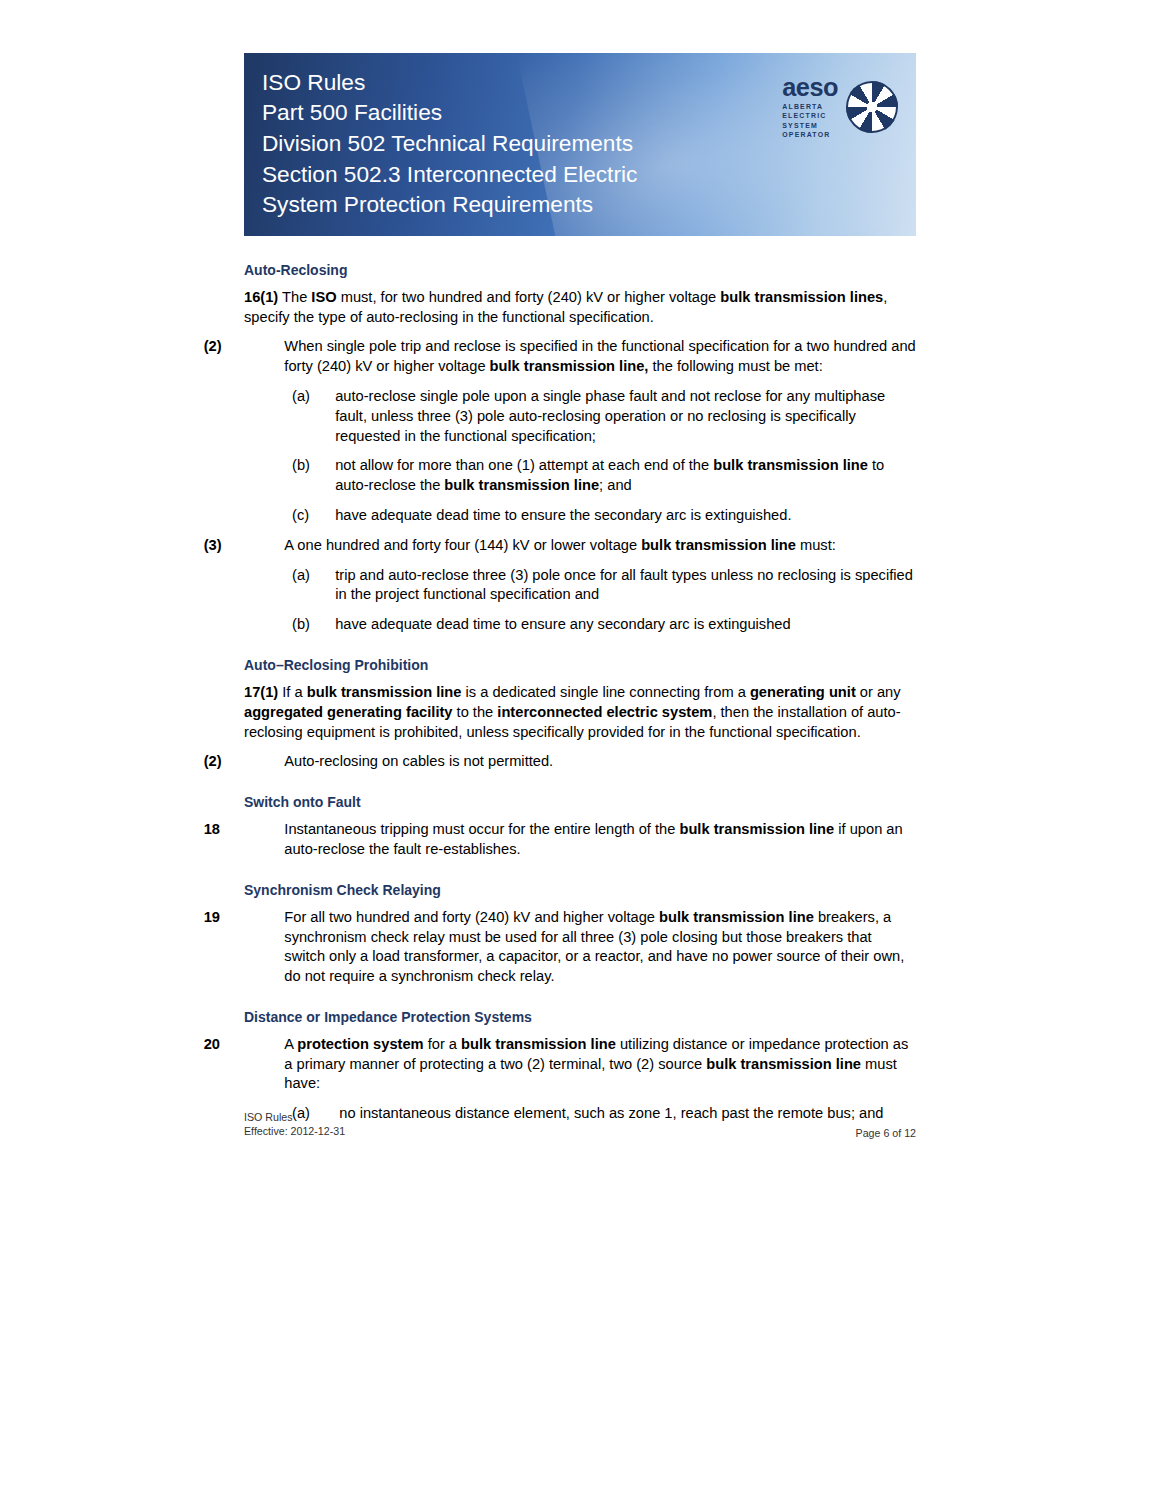aeso
ALBERTA
ELECTRIC
SYSTEM
OPERATOR
ISO Rules
Part 500 Facilities
Division 502 Technical Requirements
Section 502.3 Interconnected Electric System Protection Requirements
Auto-Reclosing
16(1) The ISO must, for two hundred and forty (240) kV or higher voltage bulk transmission lines, specify the type of auto-reclosing in the functional specification.
(2) When single pole trip and reclose is specified in the functional specification for a two hundred and forty (240) kV or higher voltage bulk transmission line, the following must be met:
(a) auto-reclose single pole upon a single phase fault and not reclose for any multiphase fault, unless three (3) pole auto-reclosing operation or no reclosing is specifically requested in the functional specification;
(b) not allow for more than one (1) attempt at each end of the bulk transmission line to auto-reclose the bulk transmission line; and
(c) have adequate dead time to ensure the secondary arc is extinguished.
(3) A one hundred and forty four (144) kV or lower voltage bulk transmission line must:
(a) trip and auto-reclose three (3) pole once for all fault types unless no reclosing is specified in the project functional specification and
(b) have adequate dead time to ensure any secondary arc is extinguished
Auto–Reclosing Prohibition
17(1) If a bulk transmission line is a dedicated single line connecting from a generating unit or any aggregated generating facility to the interconnected electric system, then the installation of auto-reclosing equipment is prohibited, unless specifically provided for in the functional specification.
(2) Auto-reclosing on cables is not permitted.
Switch onto Fault
18 Instantaneous tripping must occur for the entire length of the bulk transmission line if upon an auto-reclose the fault re-establishes.
Synchronism Check Relaying
19 For all two hundred and forty (240) kV and higher voltage bulk transmission line breakers, a synchronism check relay must be used for all three (3) pole closing but those breakers that switch only a load transformer, a capacitor, or a reactor, and have no power source of their own, do not require a synchronism check relay.
Distance or Impedance Protection Systems
20 A protection system for a bulk transmission line utilizing distance or impedance protection as a primary manner of protecting a two (2) terminal, two (2) source bulk transmission line must have:
(a) no instantaneous distance element, such as zone 1, reach past the remote bus; and
ISO Rules
Effective: 2012-12-31
Page 6 of 12